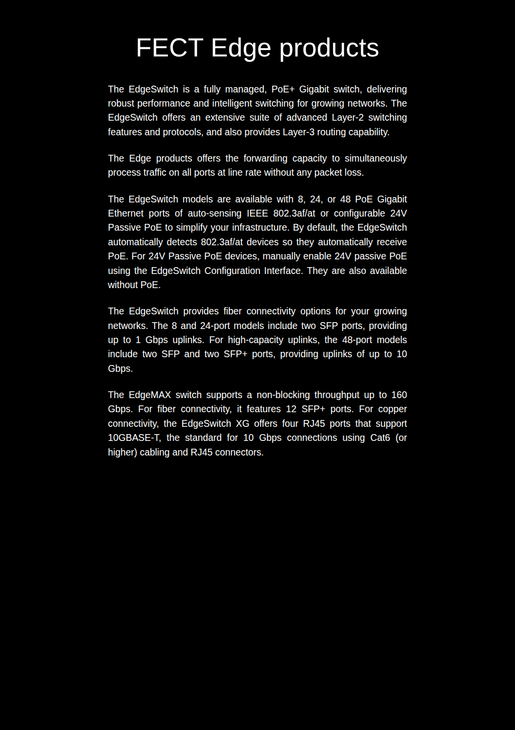FECT Edge products
The EdgeSwitch is a fully managed, PoE+ Gigabit switch, delivering robust performance and intelligent switching for growing networks. The EdgeSwitch offers an extensive suite of advanced Layer-2 switching features and protocols, and also provides Layer-3 routing capability.
The Edge products offers the forwarding capacity to simultaneously process traffic on all ports at line rate without any packet loss.
The EdgeSwitch models are available with 8, 24, or 48 PoE Gigabit Ethernet ports of auto-sensing IEEE 802.3af/at or configurable 24V Passive PoE to simplify your infrastructure. By default, the EdgeSwitch automatically detects 802.3af/at devices so they automatically receive PoE. For 24V Passive PoE devices, manually enable 24V passive PoE using the EdgeSwitch Configuration Interface. They are also available without PoE.
The EdgeSwitch provides fiber connectivity options for your growing networks. The 8 and 24-port models include two SFP ports, providing up to 1 Gbps uplinks. For high-capacity uplinks, the 48-port models include two SFP and two SFP+ ports, providing uplinks of up to 10 Gbps.
The EdgeMAX switch supports a non-blocking throughput up to 160 Gbps. For fiber connectivity, it features 12 SFP+ ports. For copper connectivity, the EdgeSwitch XG offers four RJ45 ports that support 10GBASE-T, the standard for 10 Gbps connections using Cat6 (or higher) cabling and RJ45 connectors.